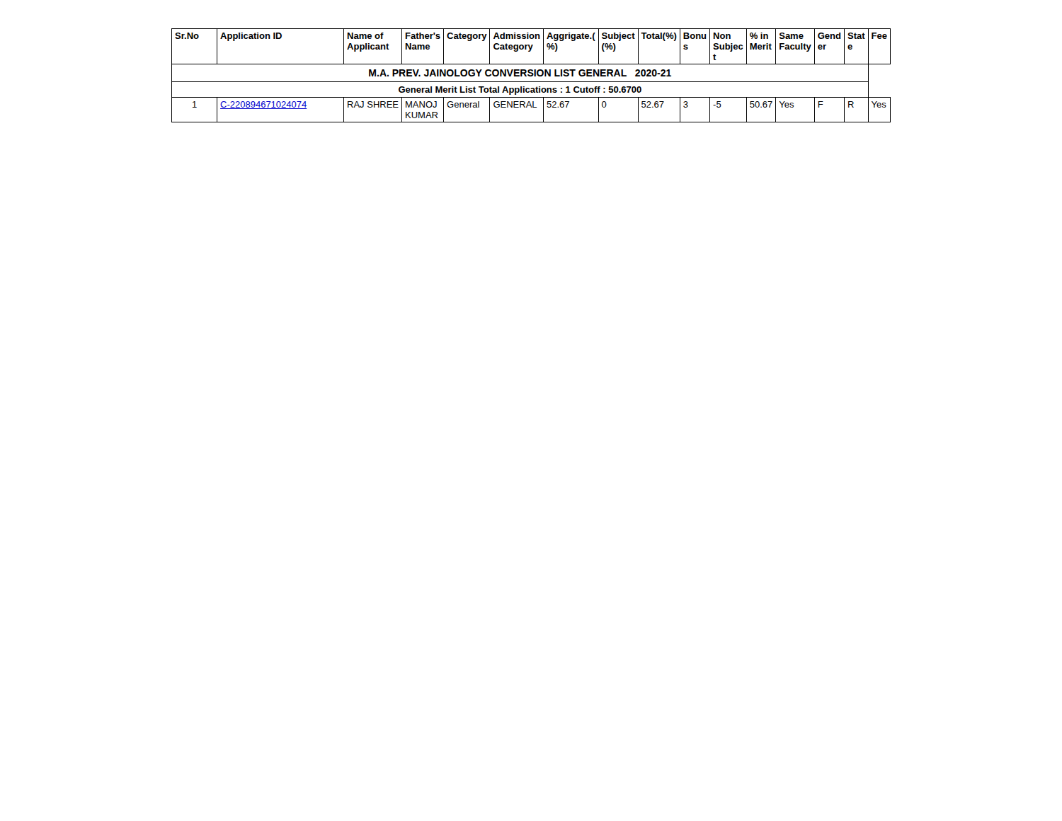| M.A. PREV. JAINOLOGY CONVERSION LIST GENERAL 2020-21 |
| General Merit List Total Applications : 1 Cutoff : 50.6700 |
| Sr.No | Application ID | Name of Applicant | Father's Name | Category | Admission Category | Aggrigate.( %) | Subject (%) | Total(%) | Bonu s | Non Subjec t | % in Merit | Same Faculty | Gend er | Stat e | Fee |
| 1 | C-220894671024074 | RAJ SHREE | MANOJ KUMAR | General | GENERAL | 52.67 | 0 | 52.67 | 3 | -5 | 50.67 | Yes | F | R | Yes |